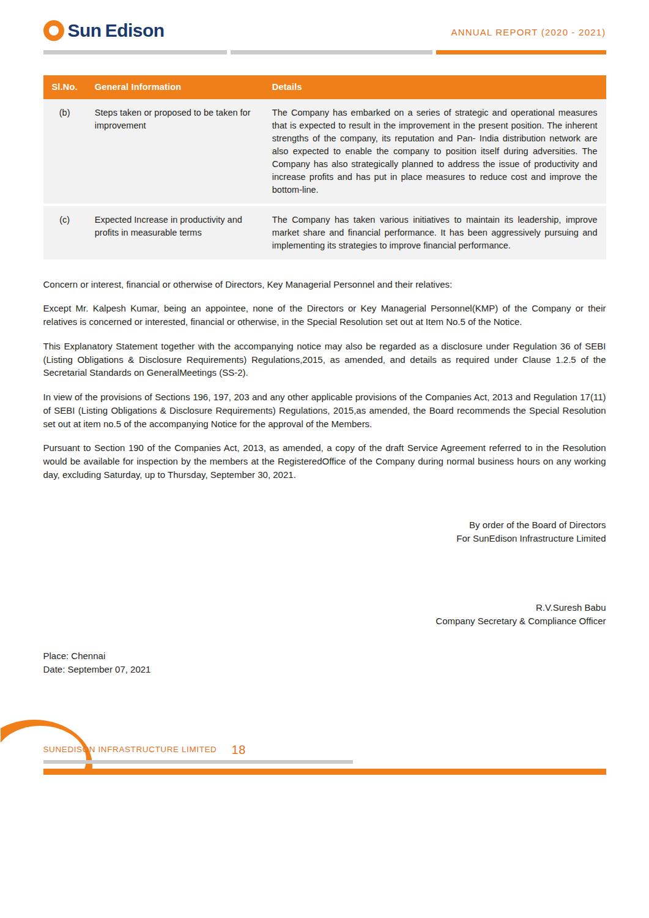Sun Edison
ANNUAL REPORT (2020 - 2021)
| Sl.No. | General Information | Details |
| --- | --- | --- |
| (b) | Steps taken or proposed to be taken for improvement | The Company has embarked on a series of strategic and operational measures that is expected to result in the improvement in the present position. The inherent strengths of the company, its reputation and Pan- India distribution network are also expected to enable the company to position itself during adversities. The Company has also strategically planned to address the issue of productivity and increase profits and has put in place measures to reduce cost and improve the bottom-line. |
| (c) | Expected Increase in productivity and profits in measurable terms | The Company has taken various initiatives to maintain its leadership, improve market share and financial performance. It has been aggressively pursuing and implementing its strategies to improve financial performance. |
Concern or interest, financial or otherwise of Directors, Key Managerial Personnel and their relatives:
Except Mr. Kalpesh Kumar, being an appointee, none of the Directors or Key Managerial Personnel(KMP) of the Company or their relatives is concerned or interested, financial or otherwise, in the Special Resolution set out at Item No.5 of the Notice.
This Explanatory Statement together with the accompanying notice may also be regarded as a disclosure under Regulation 36 of SEBI (Listing Obligations & Disclosure Requirements) Regulations,2015, as amended, and details as required under Clause 1.2.5 of the Secretarial Standards on GeneralMeetings (SS-2).
In view of the provisions of Sections 196, 197, 203 and any other applicable provisions of the Companies Act, 2013 and Regulation 17(11) of SEBI (Listing Obligations & Disclosure Requirements) Regulations, 2015,as amended, the Board recommends the Special Resolution set out at item no.5 of the accompanying Notice for the approval of the Members.
Pursuant to Section 190 of the Companies Act, 2013, as amended, a copy of the draft Service Agreement referred to in the Resolution would be available for inspection by the members at the RegisteredOffice of the Company during normal business hours on any working day, excluding Saturday, up to Thursday, September 30, 2021.
By order of the Board of Directors
For SunEdison Infrastructure Limited
R.V.Suresh Babu
Company Secretary & Compliance Officer
Place: Chennai
Date: September 07, 2021
SUNEDISON INFRASTRUCTURE LIMITED 18